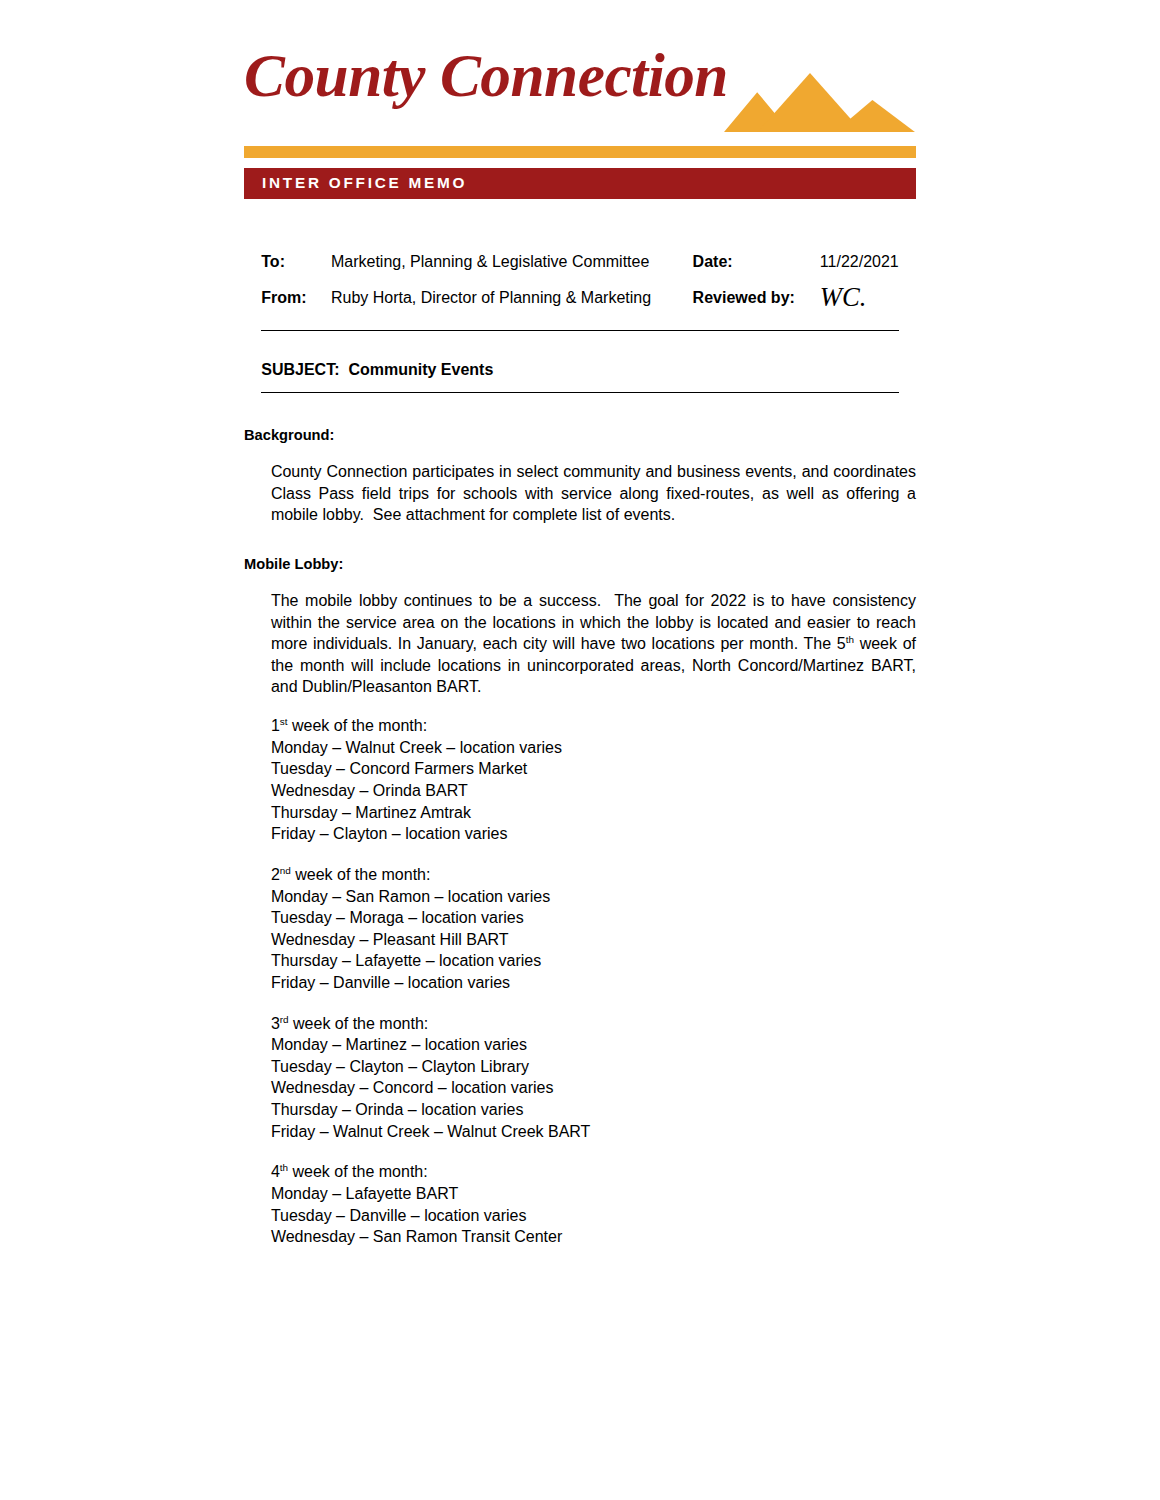County Connection
INTER OFFICE MEMO
| To: | Marketing, Planning & Legislative Committee | Date: | 11/22/2021 |
| From: | Ruby Horta, Director of Planning & Marketing | Reviewed by: | WC. |
SUBJECT: Community Events
Background:
County Connection participates in select community and business events, and coordinates Class Pass field trips for schools with service along fixed-routes, as well as offering a mobile lobby. See attachment for complete list of events.
Mobile Lobby:
The mobile lobby continues to be a success. The goal for 2022 is to have consistency within the service area on the locations in which the lobby is located and easier to reach more individuals. In January, each city will have two locations per month. The 5th week of the month will include locations in unincorporated areas, North Concord/Martinez BART, and Dublin/Pleasanton BART.
1st week of the month:
Monday – Walnut Creek – location varies
Tuesday – Concord Farmers Market
Wednesday – Orinda BART
Thursday – Martinez Amtrak
Friday – Clayton – location varies
2nd week of the month:
Monday – San Ramon – location varies
Tuesday – Moraga – location varies
Wednesday – Pleasant Hill BART
Thursday – Lafayette – location varies
Friday – Danville – location varies
3rd week of the month:
Monday – Martinez – location varies
Tuesday – Clayton – Clayton Library
Wednesday – Concord – location varies
Thursday – Orinda – location varies
Friday – Walnut Creek – Walnut Creek BART
4th week of the month:
Monday – Lafayette BART
Tuesday – Danville – location varies
Wednesday – San Ramon Transit Center